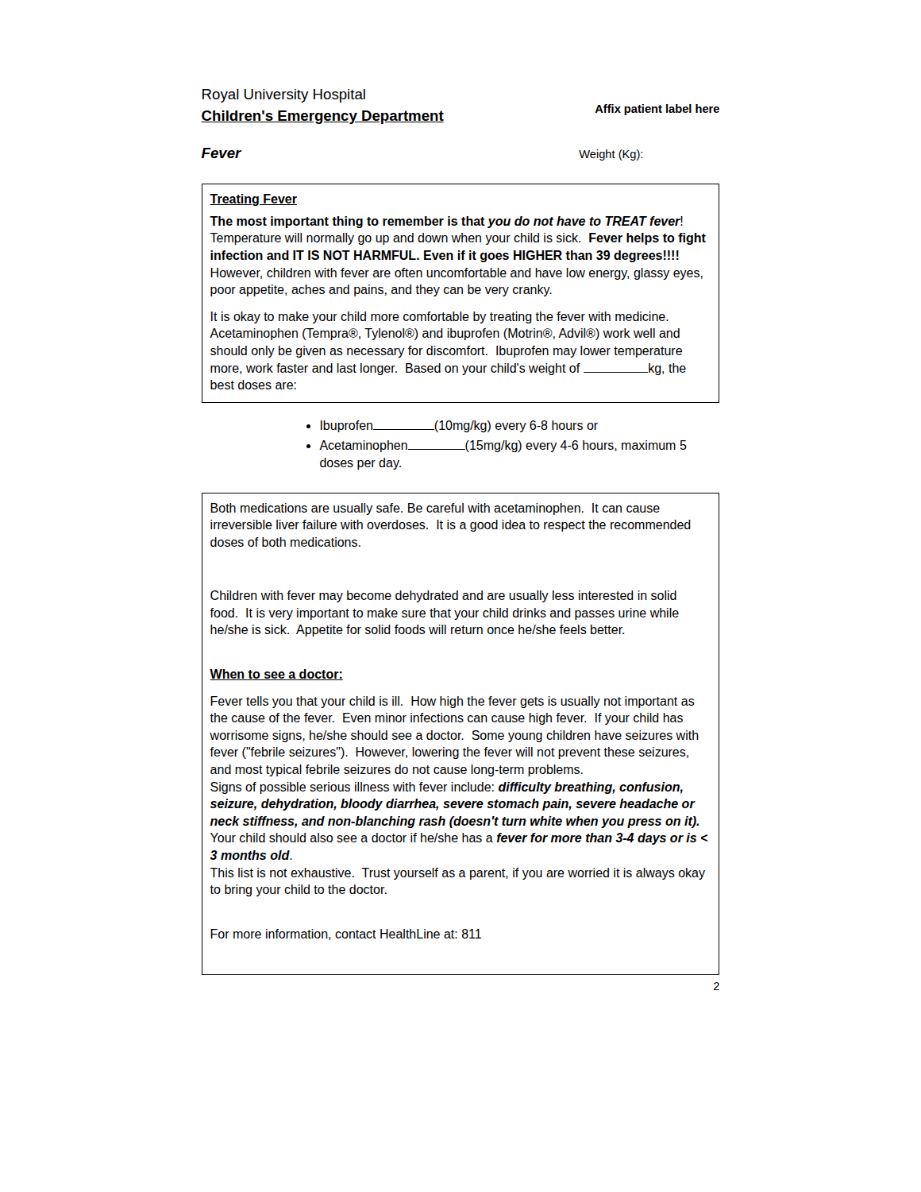Royal University Hospital
Children's Emergency Department
Affix patient label here
Fever
Weight (Kg):
Treating Fever
The most important thing to remember is that you do not have to TREAT fever! Temperature will normally go up and down when your child is sick. Fever helps to fight infection and IT IS NOT HARMFUL. Even if it goes HIGHER than 39 degrees!!!! However, children with fever are often uncomfortable and have low energy, glassy eyes, poor appetite, aches and pains, and they can be very cranky.
It is okay to make your child more comfortable by treating the fever with medicine. Acetaminophen (Tempra®, Tylenol®) and ibuprofen (Motrin®, Advil®) work well and should only be given as necessary for discomfort. Ibuprofen may lower temperature more, work faster and last longer. Based on your child's weight of kg, the best doses are:
Ibuprofen (10mg/kg) every 6-8 hours or
Acetaminophen (15mg/kg) every 4-6 hours, maximum 5 doses per day.
Both medications are usually safe. Be careful with acetaminophen. It can cause irreversible liver failure with overdoses. It is a good idea to respect the recommended doses of both medications.
Children with fever may become dehydrated and are usually less interested in solid food. It is very important to make sure that your child drinks and passes urine while he/she is sick. Appetite for solid foods will return once he/she feels better.
When to see a doctor:
Fever tells you that your child is ill. How high the fever gets is usually not important as the cause of the fever. Even minor infections can cause high fever. If your child has worrisome signs, he/she should see a doctor. Some young children have seizures with fever ("febrile seizures"). However, lowering the fever will not prevent these seizures, and most typical febrile seizures do not cause long-term problems.
Signs of possible serious illness with fever include: difficulty breathing, confusion, seizure, dehydration, bloody diarrhea, severe stomach pain, severe headache or neck stiffness, and non-blanching rash (doesn't turn white when you press on it).
Your child should also see a doctor if he/she has a fever for more than 3-4 days or is < 3 months old.
This list is not exhaustive. Trust yourself as a parent, if you are worried it is always okay to bring your child to the doctor.
For more information, contact HealthLine at: 811
2